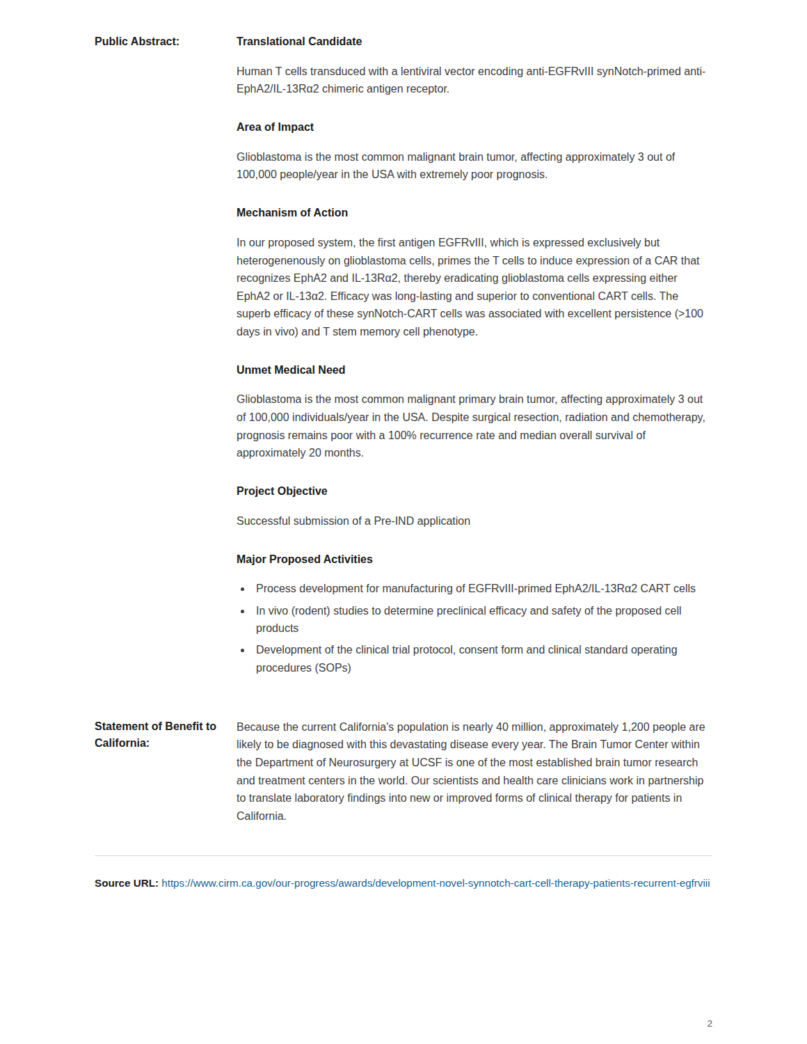Public Abstract:
Translational Candidate
Human T cells transduced with a lentiviral vector encoding anti-EGFRvIII synNotch-primed anti-EphA2/IL-13Rα2 chimeric antigen receptor.
Area of Impact
Glioblastoma is the most common malignant brain tumor, affecting approximately 3 out of 100,000 people/year in the USA with extremely poor prognosis.
Mechanism of Action
In our proposed system, the first antigen EGFRvIII, which is expressed exclusively but heterogenenously on glioblastoma cells, primes the T cells to induce expression of a CAR that recognizes EphA2 and IL-13Rα2, thereby eradicating glioblastoma cells expressing either EphA2 or IL-13α2. Efficacy was long-lasting and superior to conventional CART cells. The superb efficacy of these synNotch-CART cells was associated with excellent persistence (>100 days in vivo) and T stem memory cell phenotype.
Unmet Medical Need
Glioblastoma is the most common malignant primary brain tumor, affecting approximately 3 out of 100,000 individuals/year in the USA. Despite surgical resection, radiation and chemotherapy, prognosis remains poor with a 100% recurrence rate and median overall survival of approximately 20 months.
Project Objective
Successful submission of a Pre-IND application
Major Proposed Activities
Process development for manufacturing of EGFRvIII-primed EphA2/IL-13Rα2 CART cells
In vivo (rodent) studies to determine preclinical efficacy and safety of the proposed cell products
Development of the clinical trial protocol, consent form and clinical standard operating procedures (SOPs)
Statement of Benefit to California:
Because the current California's population is nearly 40 million, approximately 1,200 people are likely to be diagnosed with this devastating disease every year. The Brain Tumor Center within the Department of Neurosurgery at UCSF is one of the most established brain tumor research and treatment centers in the world. Our scientists and health care clinicians work in partnership to translate laboratory findings into new or improved forms of clinical therapy for patients in California.
Source URL: https://www.cirm.ca.gov/our-progress/awards/development-novel-synnotch-cart-cell-therapy-patients-recurrent-egfrviii
2